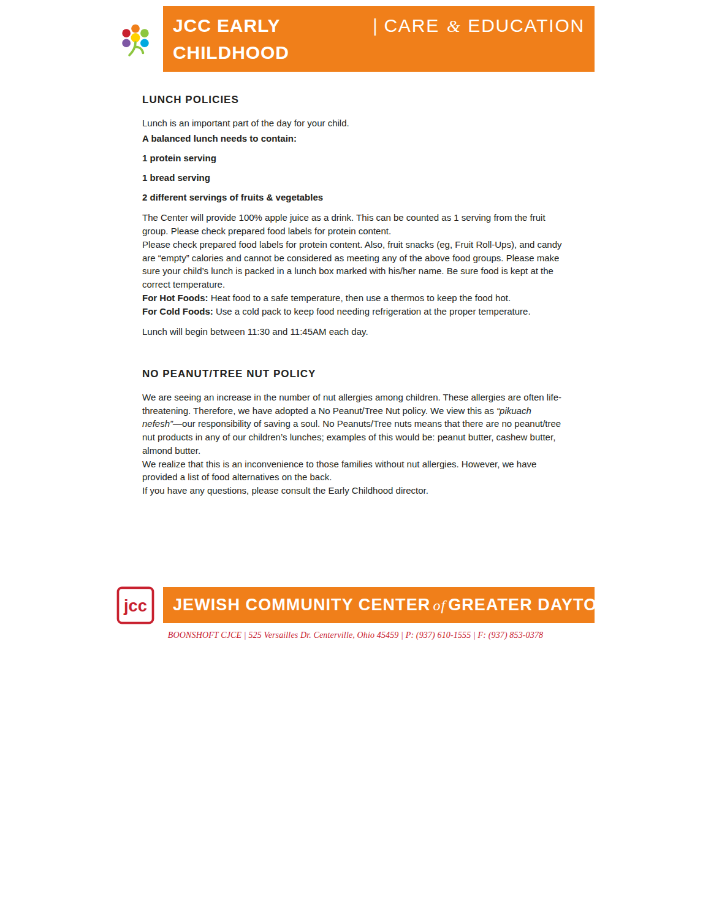JCC EARLY CHILDHOOD | CARE & EDUCATION
Lunch Policies
Lunch is an important part of the day for your child.
A balanced lunch needs to contain:
1 protein serving
1 bread serving
2 different servings of fruits & vegetables
The Center will provide 100% apple juice as a drink. This can be counted as 1 serving from the fruit group. Please check prepared food labels for protein content.
Please check prepared food labels for protein content. Also, fruit snacks (eg, Fruit Roll-Ups), and candy are “empty” calories and cannot be considered as meeting any of the above food groups. Please make sure your child’s lunch is packed in a lunch box marked with his/her name. Be sure food is kept at the correct temperature.
For Hot Foods: Heat food to a safe temperature, then use a thermos to keep the food hot.
For Cold Foods: Use a cold pack to keep food needing refrigeration at the proper temperature.
Lunch will begin between 11:30 and 11:45AM each day.
No Peanut/Tree Nut Policy
We are seeing an increase in the number of nut allergies among children. These allergies are often life-threatening. Therefore, we have adopted a No Peanut/Tree Nut policy. We view this as “pikuach nefesh”—our responsibility of saving a soul. No Peanuts/Tree nuts means that there are no peanut/tree nut products in any of our children’s lunches; examples of this would be: peanut butter, cashew butter, almond butter.
We realize that this is an inconvenience to those families without nut allergies. However, we have provided a list of food alternatives on the back.
If you have any questions, please consult the Early Childhood director.
jcc
JEWISH COMMUNITY CENTER of GREATER DAYTON
BOONSHOFT CJCE | 525 Versailles Dr. Centerville, Ohio 45459 | P: (937) 610-1555 | F: (937) 853-0378